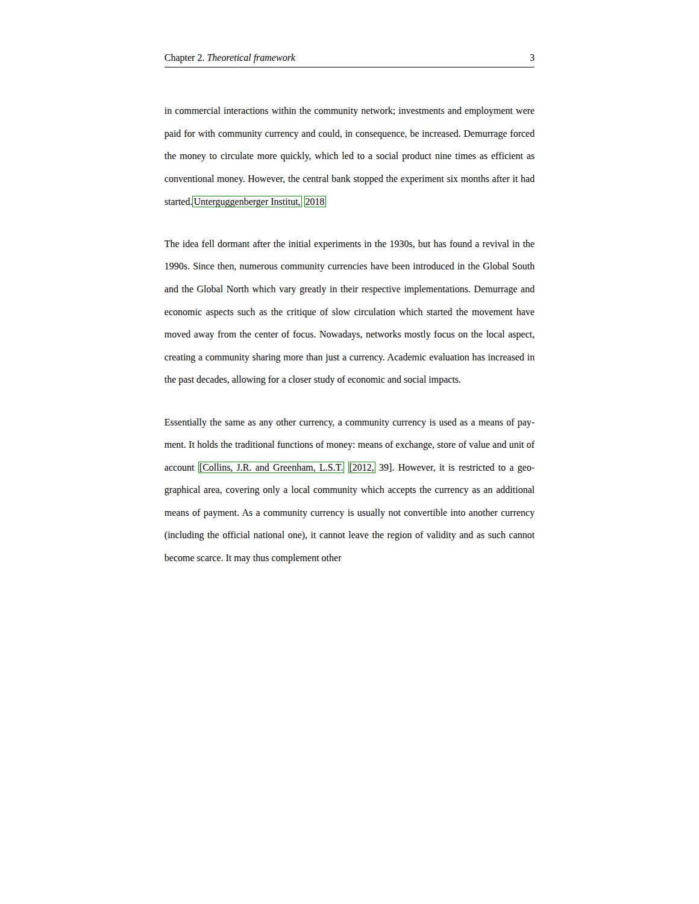Chapter 2. Theoretical framework 3
in commercial interactions within the community network; investments and employment were paid for with community currency and could, in consequence, be increased. Demurrage forced the money to circulate more quickly, which led to a social product nine times as efficient as conventional money. However, the central bank stopped the experiment six months after it had started.Unterguggenberger Institut, 2018
The idea fell dormant after the initial experiments in the 1930s, but has found a revival in the 1990s. Since then, numerous community currencies have been introduced in the Global South and the Global North which vary greatly in their respective implementations. Demurrage and economic aspects such as the critique of slow circulation which started the movement have moved away from the center of focus. Nowadays, networks mostly focus on the local aspect, creating a community sharing more than just a currency. Academic evaluation has increased in the past decades, allowing for a closer study of economic and social impacts.
Essentially the same as any other currency, a community currency is used as a means of payment. It holds the traditional functions of money: means of exchange, store of value and unit of account [Collins, J.R. and Greenham, L.S.T. [2012, 39]. However, it is restricted to a geographical area, covering only a local community which accepts the currency as an additional means of payment. As a community currency is usually not convertible into another currency (including the official national one), it cannot leave the region of validity and as such cannot become scarce. It may thus complement other